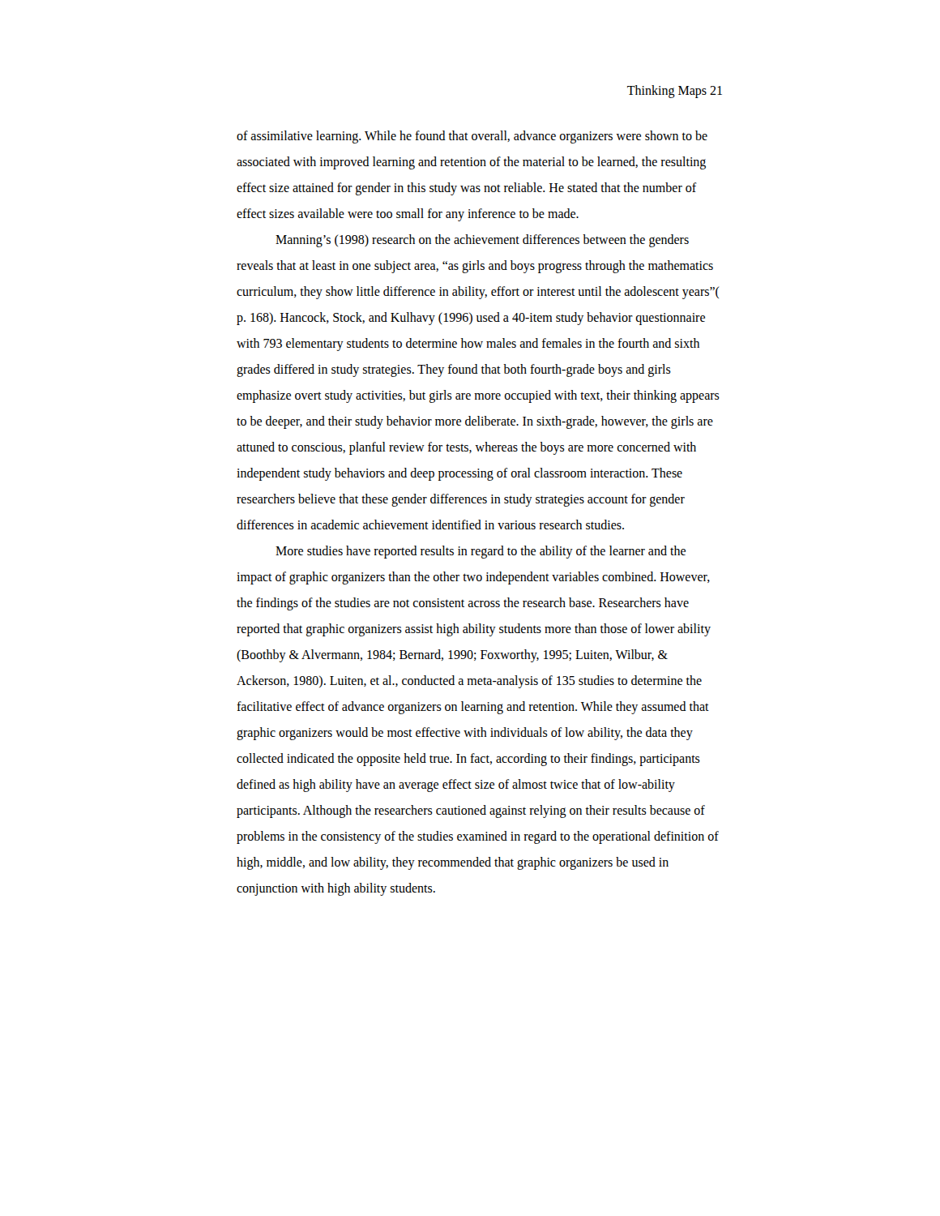Thinking Maps 21
of assimilative learning. While he found that overall, advance organizers were shown to be associated with improved learning and retention of the material to be learned, the resulting effect size attained for gender in this study was not reliable. He stated that the number of effect sizes available were too small for any inference to be made.
Manning’s (1998) research on the achievement differences between the genders reveals that at least in one subject area, “as girls and boys progress through the mathematics curriculum, they show little difference in ability, effort or interest until the adolescent years”( p. 168). Hancock, Stock, and Kulhavy (1996) used a 40-item study behavior questionnaire with 793 elementary students to determine how males and females in the fourth and sixth grades differed in study strategies. They found that both fourth-grade boys and girls emphasize overt study activities, but girls are more occupied with text, their thinking appears to be deeper, and their study behavior more deliberate. In sixth-grade, however, the girls are attuned to conscious, planful review for tests, whereas the boys are more concerned with independent study behaviors and deep processing of oral classroom interaction. These researchers believe that these gender differences in study strategies account for gender differences in academic achievement identified in various research studies.
More studies have reported results in regard to the ability of the learner and the impact of graphic organizers than the other two independent variables combined. However, the findings of the studies are not consistent across the research base. Researchers have reported that graphic organizers assist high ability students more than those of lower ability (Boothby & Alvermann, 1984; Bernard, 1990; Foxworthy, 1995; Luiten, Wilbur, & Ackerson, 1980). Luiten, et al., conducted a meta-analysis of 135 studies to determine the facilitative effect of advance organizers on learning and retention. While they assumed that graphic organizers would be most effective with individuals of low ability, the data they collected indicated the opposite held true. In fact, according to their findings, participants defined as high ability have an average effect size of almost twice that of low-ability participants. Although the researchers cautioned against relying on their results because of problems in the consistency of the studies examined in regard to the operational definition of high, middle, and low ability, they recommended that graphic organizers be used in conjunction with high ability students.